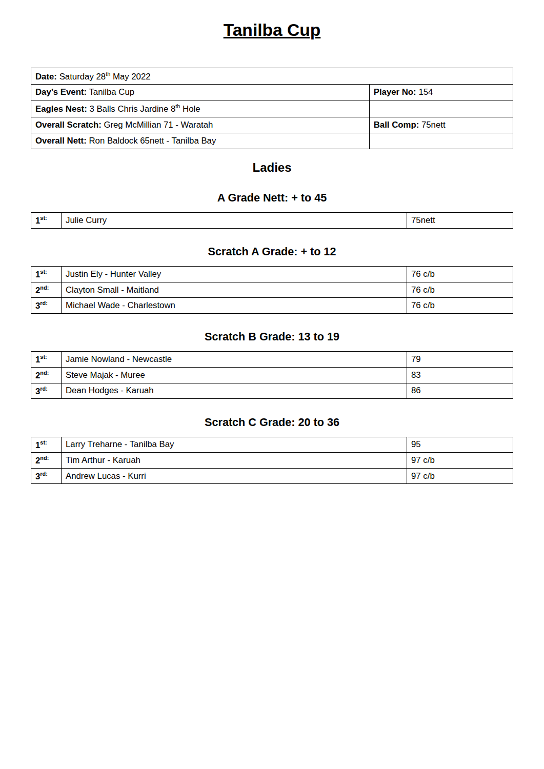Tanilba Cup
| Date: Saturday 28 th May 2022 |
| Day’s Event: Tanilba Cup | Player No: 154 |
| Eagles Nest: 3 Balls Chris Jardine 8 th Hole | |
| Overall Scratch: Greg McMillian 71 - Waratah | Ball Comp: 75nett |
| Overall Nett: Ron Baldock 65nett - Tanilba Bay | |
Ladies
A Grade Nett: + to 45
| 1 st: | Julie Curry | 75nett |
Scratch A Grade: + to 12
| 1 st: | Justin Ely - Hunter Valley | 76 c/b |
| 2 nd: | Clayton Small - Maitland | 76 c/b |
| 3 rd: | Michael Wade - Charlestown | 76 c/b |
Scratch B Grade: 13 to 19
| 1 st: | Jamie Nowland - Newcastle | 79 |
| 2 nd: | Steve Majak - Muree | 83 |
| 3 rd: | Dean Hodges - Karuah | 86 |
Scratch C Grade: 20 to 36
| 1 st: | Larry Treharne - Tanilba Bay | 95 |
| 2 nd: | Tim Arthur - Karuah | 97 c/b |
| 3 rd: | Andrew Lucas - Kurri | 97 c/b |